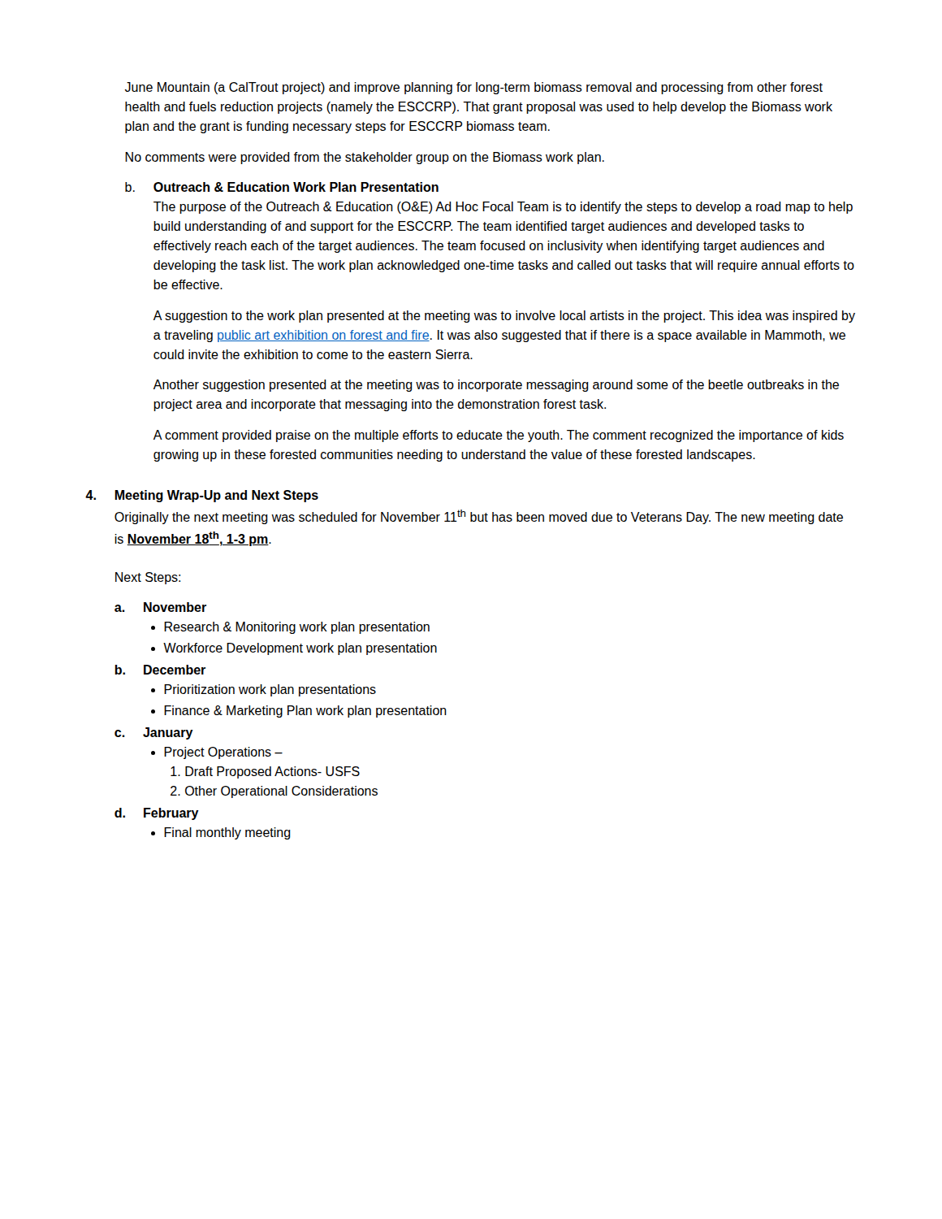June Mountain (a CalTrout project) and improve planning for long-term biomass removal and processing from other forest health and fuels reduction projects (namely the ESCCRP). That grant proposal was used to help develop the Biomass work plan and the grant is funding necessary steps for ESCCRP biomass team.
No comments were provided from the stakeholder group on the Biomass work plan.
b.
Outreach & Education Work Plan Presentation
The purpose of the Outreach & Education (O&E) Ad Hoc Focal Team is to identify the steps to develop a road map to help build understanding of and support for the ESCCRP. The team identified target audiences and developed tasks to effectively reach each of the target audiences. The team focused on inclusivity when identifying target audiences and developing the task list. The work plan acknowledged one-time tasks and called out tasks that will require annual efforts to be effective.
A suggestion to the work plan presented at the meeting was to involve local artists in the project. This idea was inspired by a traveling public art exhibition on forest and fire. It was also suggested that if there is a space available in Mammoth, we could invite the exhibition to come to the eastern Sierra.
Another suggestion presented at the meeting was to incorporate messaging around some of the beetle outbreaks in the project area and incorporate that messaging into the demonstration forest task.
A comment provided praise on the multiple efforts to educate the youth. The comment recognized the importance of kids growing up in these forested communities needing to understand the value of these forested landscapes.
4.
Meeting Wrap-Up and Next Steps
Originally the next meeting was scheduled for November 11th but has been moved due to Veterans Day. The new meeting date is November 18th, 1-3 pm.
Next Steps:
a.
November
Research & Monitoring work plan presentation
Workforce Development work plan presentation
b.
December
Prioritization work plan presentations
Finance & Marketing Plan work plan presentation
c.
January
Project Operations –
Draft Proposed Actions- USFS
Other Operational Considerations
d.
February
Final monthly meeting